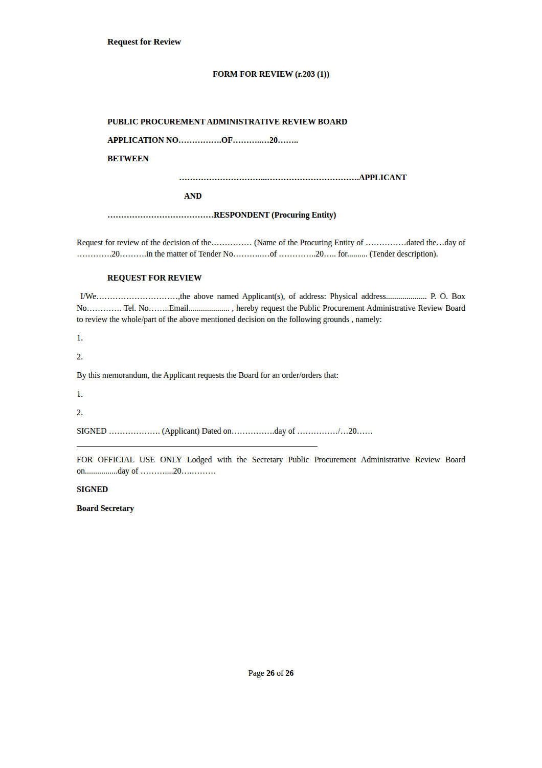Request for Review
FORM FOR REVIEW (r.203 (1))
PUBLIC PROCUREMENT ADMINISTRATIVE REVIEW BOARD
APPLICATION NO…………….OF………..…20……..
BETWEEN
…………………………...…………………………….APPLICANT
AND
…………………………………RESPONDENT (Procuring Entity)
Request for review of the decision of the…………… (Name of the Procuring Entity of ……………dated the…day of ………….20……….in the matter of Tender No………..…of …………..20….. for.......... (Tender description).
REQUEST FOR REVIEW
I/We…………………………,the above named Applicant(s), of address: Physical address.................... P. O. Box No…………. Tel. No……..Email.................... , hereby request the Public Procurement Administrative Review Board to review the whole/part of the above mentioned decision on the following grounds , namely:
1.
2.
By this memorandum, the Applicant requests the Board for an order/orders that:
1.
2.
SIGNED ………………. (Applicant) Dated on…………….day of ……………/…20……
FOR OFFICIAL USE ONLY Lodged with the Secretary Public Procurement Administrative Review Board on................day of ………....20….………
SIGNED
Board Secretary
Page 26 of 26